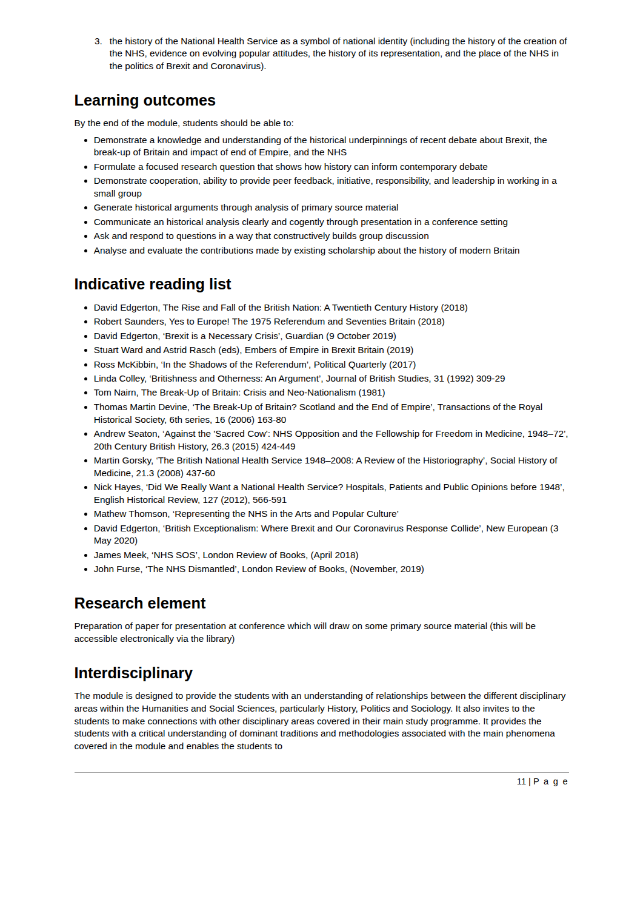3. the history of the National Health Service as a symbol of national identity (including the history of the creation of the NHS, evidence on evolving popular attitudes, the history of its representation, and the place of the NHS in the politics of Brexit and Coronavirus).
Learning outcomes
By the end of the module, students should be able to:
Demonstrate a knowledge and understanding of the historical underpinnings of recent debate about Brexit, the break-up of Britain and impact of end of Empire, and the NHS
Formulate a focused research question that shows how history can inform contemporary debate
Demonstrate cooperation, ability to provide peer feedback, initiative, responsibility, and leadership in working in a small group
Generate historical arguments through analysis of primary source material
Communicate an historical analysis clearly and cogently through presentation in a conference setting
Ask and respond to questions in a way that constructively builds group discussion
Analyse and evaluate the contributions made by existing scholarship about the history of modern Britain
Indicative reading list
David Edgerton, The Rise and Fall of the British Nation: A Twentieth Century History (2018)
Robert Saunders, Yes to Europe! The 1975 Referendum and Seventies Britain (2018)
David Edgerton, ‘Brexit is a Necessary Crisis’, Guardian (9 October 2019)
Stuart Ward and Astrid Rasch (eds), Embers of Empire in Brexit Britain (2019)
Ross McKibbin, ‘In the Shadows of the Referendum’, Political Quarterly (2017)
Linda Colley, ‘Britishness and Otherness: An Argument’, Journal of British Studies, 31 (1992) 309-29
Tom Nairn, The Break-Up of Britain: Crisis and Neo-Nationalism (1981)
Thomas Martin Devine, ‘The Break-Up of Britain? Scotland and the End of Empire’, Transactions of the Royal Historical Society, 6th series, 16 (2006) 163-80
Andrew Seaton, ‘Against the 'Sacred Cow': NHS Opposition and the Fellowship for Freedom in Medicine, 1948–72’, 20th Century British History, 26.3 (2015) 424-449
Martin Gorsky, ‘The British National Health Service 1948–2008: A Review of the Historiography’, Social History of Medicine, 21.3 (2008) 437-60
Nick Hayes, ‘Did We Really Want a National Health Service? Hospitals, Patients and Public Opinions before 1948’, English Historical Review, 127 (2012), 566-591
Mathew Thomson, ‘Representing the NHS in the Arts and Popular Culture’
David Edgerton, ‘British Exceptionalism: Where Brexit and Our Coronavirus Response Collide’, New European (3 May 2020)
James Meek, ‘NHS SOS’, London Review of Books, (April 2018)
John Furse, ‘The NHS Dismantled’, London Review of Books, (November, 2019)
Research element
Preparation of paper for presentation at conference which will draw on some primary source material (this will be accessible electronically via the library)
Interdisciplinary
The module is designed to provide the students with an understanding of relationships between the different disciplinary areas within the Humanities and Social Sciences, particularly History, Politics and Sociology. It also invites to the students to make connections with other disciplinary areas covered in their main study programme. It provides the students with a critical understanding of dominant traditions and methodologies associated with the main phenomena covered in the module and enables the students to
11 | P a g e